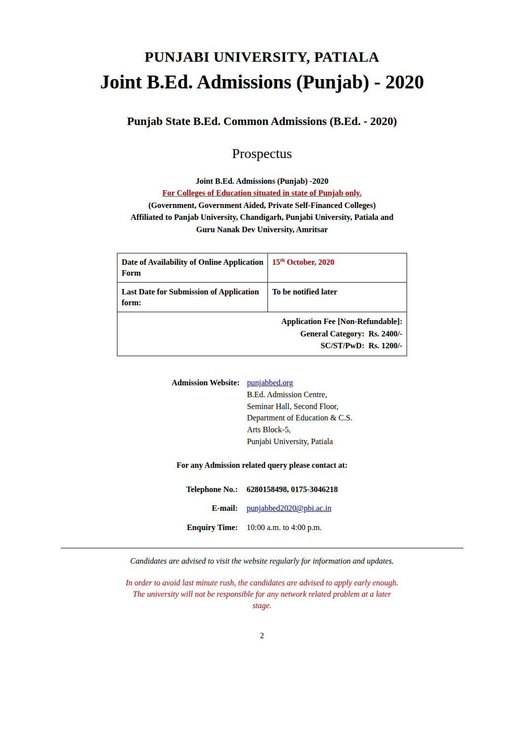PUNJABI UNIVERSITY, PATIALA
Joint B.Ed. Admissions (Punjab) - 2020
Punjab State B.Ed. Common Admissions (B.Ed. - 2020)
Prospectus
Joint B.Ed. Admissions (Punjab) -2020
For Colleges of Education situated in state of Punjab only.
(Government, Government Aided, Private Self-Financed Colleges)
Affiliated to Panjab University, Chandigarh, Punjabi University, Patiala and
Guru Nanak Dev University, Amritsar
| Date of Availability of Online Application Form | 15 th October, 2020 |
| Last Date for Submission of Application form: | To be notified later |
| Application Fee [Non-Refundable]: General Category: Rs. 2400/- SC/ST/PwD: Rs. 1200/- |
| Admission Website: | punjabbed.org |
| | B.Ed. Admission Centre, |
| | Seminar Hall, Second Floor, |
| | Department of Education & C.S. |
| | Arts Block-5, |
| | Punjabi University, Patiala |
For any Admission related query please contact at:
| Telephone No.: | 6280158498, 0175-3046218 |
| E-mail: | punjabbed2020@pbi.ac.in |
| Enquiry Time: | 10:00 a.m. to 4:00 p.m. |
Candidates are advised to visit the website regularly for information and updates.
In order to avoid last minute rush, the candidates are advised to apply early enough.
The university will not be responsible for any network related problem at a later
stage.
2